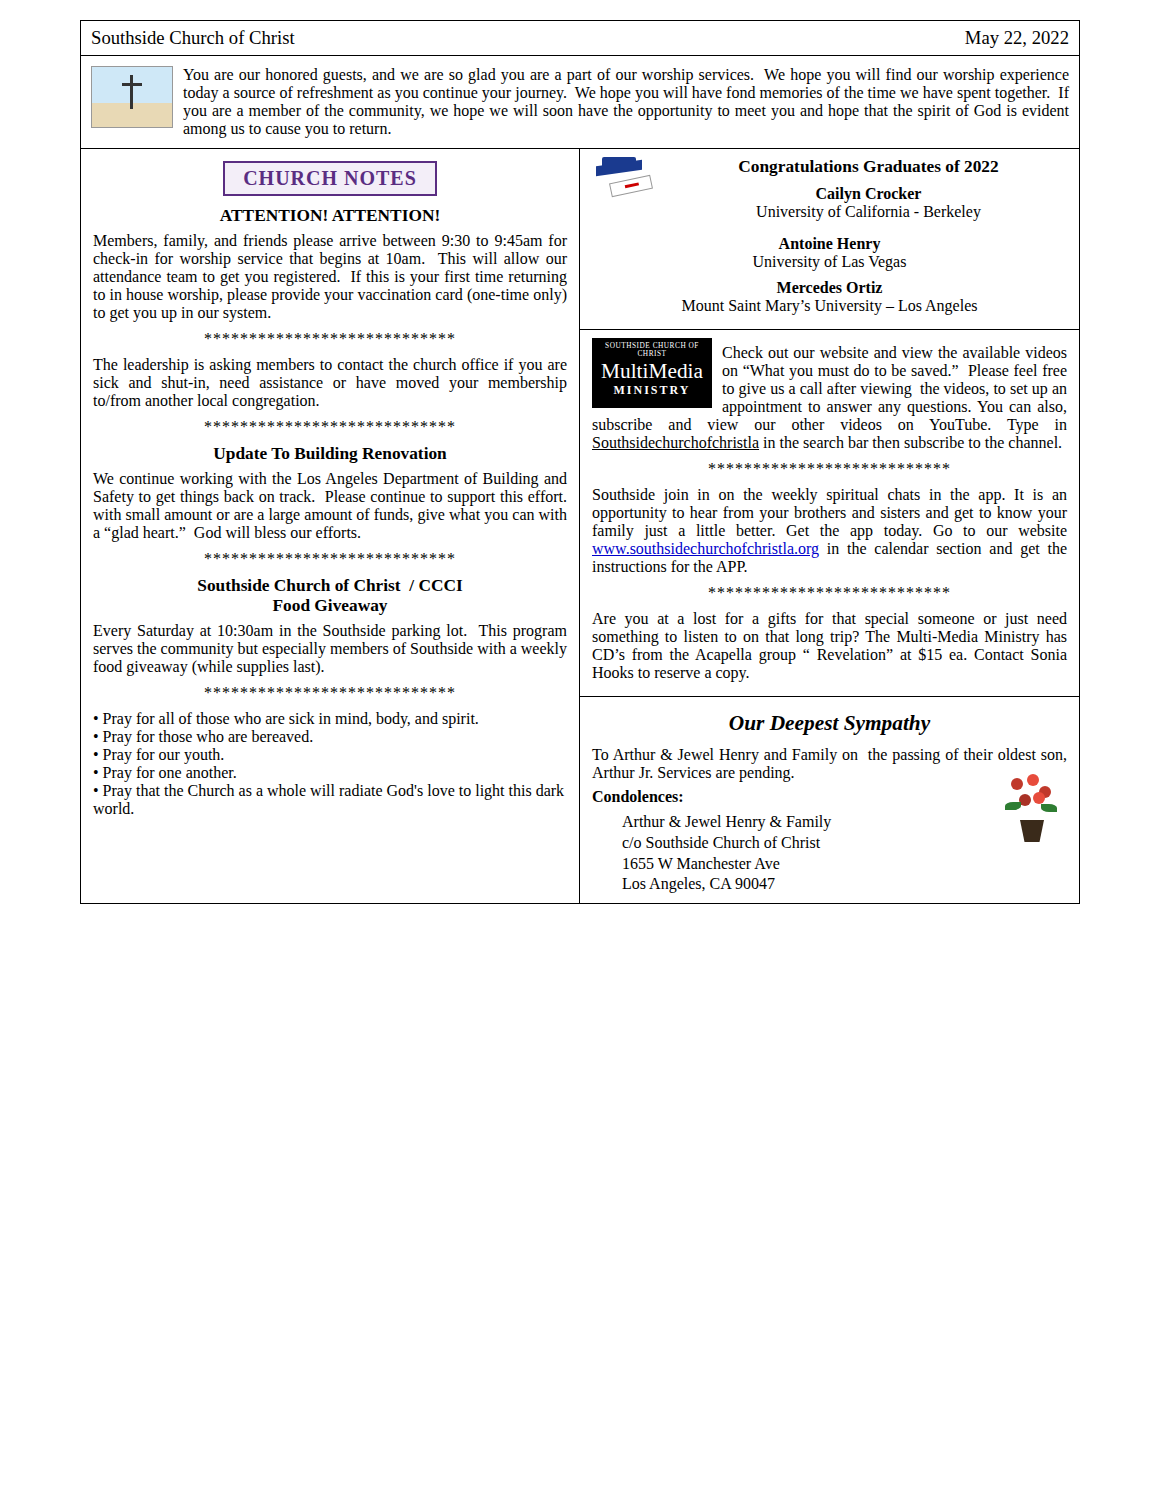Southside Church of Christ
May 22, 2022
You are our honored guests, and we are so glad you are a part of our worship services. We hope you will find our worship experience today a source of refreshment as you continue your journey. We hope you will have fond memories of the time we have spent together. If you are a member of the community, we hope we will soon have the opportunity to meet you and hope that the spirit of God is evident among us to cause you to return.
CHURCH NOTES
ATTENTION! ATTENTION!
Members, family, and friends please arrive between 9:30 to 9:45am for check-in for worship service that begins at 10am. This will allow our attendance team to get you registered. If this is your first time returning to in house worship, please provide your vaccination card (one-time only) to get you up in our system.
****************************
The leadership is asking members to contact the church office if you are sick and shut-in, need assistance or have moved your membership to/from another local congregation.
****************************
Update To Building Renovation
We continue working with the Los Angeles Department of Building and Safety to get things back on track. Please continue to support this effort. with small amount or are a large amount of funds, give what you can with a “glad heart.” God will bless our efforts.
****************************
Southside Church of Christ / CCCI
Food Giveaway
Every Saturday at 10:30am in the Southside parking lot. This program serves the community but especially members of Southside with a weekly food giveaway (while supplies last).
****************************
Pray for all of those who are sick in mind, body, and spirit.
Pray for those who are bereaved.
Pray for our youth.
Pray for one another.
Pray that the Church as a whole will radiate God's love to light this dark world.
Congratulations Graduates of 2022
Cailyn Crocker
University of California - Berkeley
Antoine Henry
University of Las Vegas
Mercedes Ortiz
Mount Saint Mary’s University – Los Angeles
SOUTHSIDE CHURCH OF CHRIST
MultiMedia MINISTRY
Check out our website and view the available videos on “What you must do to be saved.” Please feel free to give us a call after viewing the videos, to set up an appointment to answer any questions. You can also, subscribe and view our other videos on YouTube. Type in Southsidechurchofchristla in the search bar then subscribe to the channel.
***************************
Southside join in on the weekly spiritual chats in the app. It is an opportunity to hear from your brothers and sisters and get to know your family just a little better. Get the app today. Go to our website www.southsidechurchofchristla.org in the calendar section and get the instructions for the APP.
***************************
Are you at a lost for a gifts for that special someone or just need something to listen to on that long trip? The Multi-Media Ministry has CD’s from the Acapella group “ Revelation” at $15 ea. Contact Sonia Hooks to reserve a copy.
Our Deepest Sympathy
To Arthur & Jewel Henry and Family on the passing of their oldest son, Arthur Jr. Services are pending.
Condolences:
Arthur & Jewel Henry & Family
c/o Southside Church of Christ
1655 W Manchester Ave
Los Angeles, CA 90047